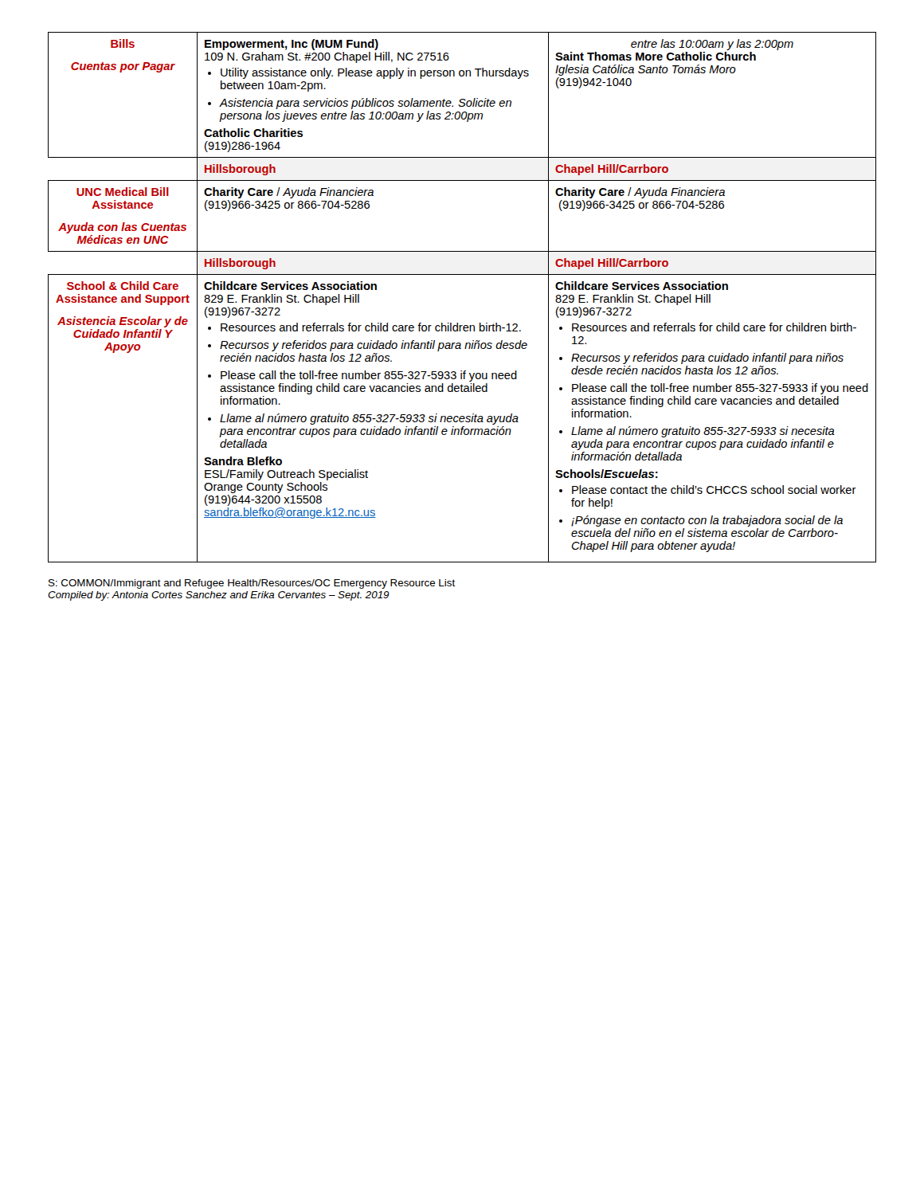| Bills Cuentas por Pagar | Empowerment, Inc (MUM Fund) 109 N. Graham St. #200 Chapel Hill, NC 27516 Utility assistance only. Please apply in person on Thursdays between 10am-2pm. Asistencia para servicios públicos solamente. Solicite en persona los jueves entre las 10:00am y las 2:00pm Catholic Charities (919)286-1964 | entre las 10:00am y las 2:00pm Saint Thomas More Catholic Church Iglesia Católica Santo Tomás Moro (919)942-1040 |
| | Hillsborough | Chapel Hill/Carrboro |
| UNC Medical Bill Assistance Ayuda con las Cuentas Médicas en UNC | Charity Care / Ayuda Financiera (919)966-3425 or 866-704-5286 | Charity Care / Ayuda Financiera (919)966-3425 or 866-704-5286 |
| | Hillsborough | Chapel Hill/Carrboro |
| School & Child Care Assistance and Support Asistencia Escolar y de Cuidado Infantil Y Apoyo | Childcare Services Association 829 E. Franklin St. Chapel Hill (919)967-3272 Resources and referrals for child care for children birth-12. Recursos y referidos para cuidado infantil para niños desde recién nacidos hasta los 12 años. Please call the toll-free number 855-327-5933 if you need assistance finding child care vacancies and detailed information. Llame al número gratuito 855-327-5933 si necesita ayuda para encontrar cupos para cuidado infantil e información detallada Sandra Blefko ESL/Family Outreach Specialist Orange County Schools (919)644-3200 x15508 sandra.blefko@orange.k12.nc.us | Childcare Services Association 829 E. Franklin St. Chapel Hill (919)967-3272 Resources and referrals for child care for children birth-12. Recursos y referidos para cuidado infantil para niños desde recién nacidos hasta los 12 años. Please call the toll-free number 855-327-5933 if you need assistance finding child care vacancies and detailed information. Llame al número gratuito 855-327-5933 si necesita ayuda para encontrar cupos para cuidado infantil e información detallada Schools/ Escuelas : Please contact the child’s CHCCS school social worker for help! ¡Póngase en contacto con la trabajadora social de la escuela del niño en el sistema escolar de Carrboro-Chapel Hill para obtener ayuda! |
S: COMMON/Immigrant and Refugee Health/Resources/OC Emergency Resource List
Compiled by: Antonia Cortes Sanchez and Erika Cervantes – Sept. 2019